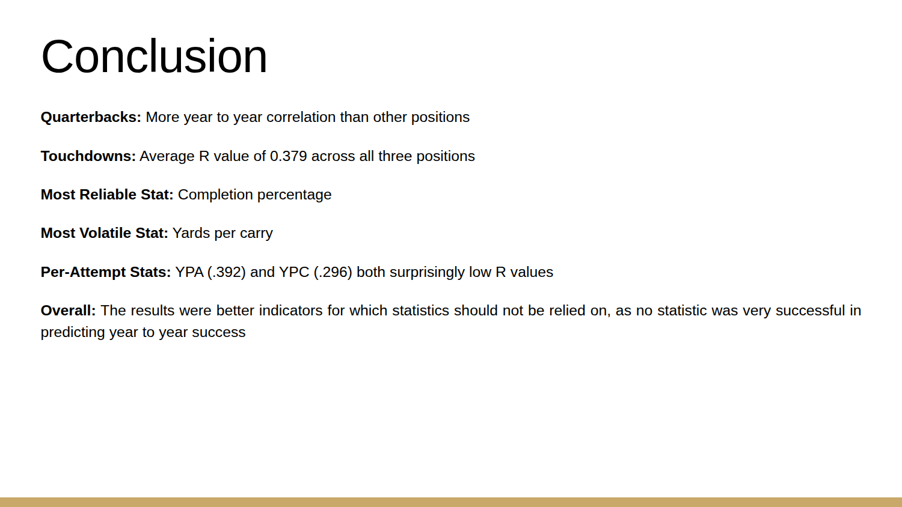Conclusion
Quarterbacks: More year to year correlation than other positions
Touchdowns: Average R value of 0.379 across all three positions
Most Reliable Stat: Completion percentage
Most Volatile Stat: Yards per carry
Per-Attempt Stats: YPA (.392) and YPC (.296) both surprisingly low R values
Overall: The results were better indicators for which statistics should not be relied on, as no statistic was very successful in predicting year to year success